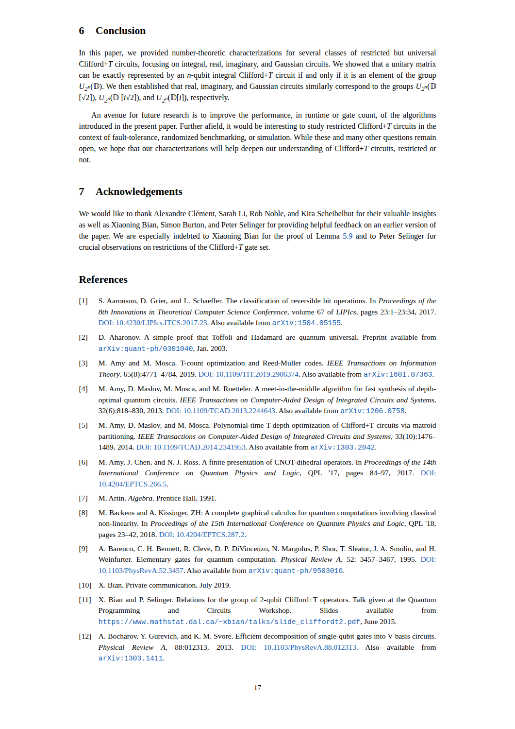6 Conclusion
In this paper, we provided number-theoretic characterizations for several classes of restricted but universal Clifford+T circuits, focusing on integral, real, imaginary, and Gaussian circuits. We showed that a unitary matrix can be exactly represented by an n-qubit integral Clifford+T circuit if and only if it is an element of the group U2n(𝔻). We then established that real, imaginary, and Gaussian circuits similarly correspond to the groups U2n(𝔻 [√2]), U2n(𝔻 [i√2]), and U2n(𝔻[i]), respectively.
An avenue for future research is to improve the performance, in runtime or gate count, of the algorithms introduced in the present paper. Further afield, it would be interesting to study restricted Clifford+T circuits in the context of fault-tolerance, randomized benchmarking, or simulation. While these and many other questions remain open, we hope that our characterizations will help deepen our understanding of Clifford+T circuits, restricted or not.
7 Acknowledgements
We would like to thank Alexandre Clément, Sarah Li, Rob Noble, and Kira Scheibelhut for their valuable insights as well as Xiaoning Bian, Simon Burton, and Peter Selinger for providing helpful feedback on an earlier version of the paper. We are especially indebted to Xiaoning Bian for the proof of Lemma 5.9 and to Peter Selinger for crucial observations on restrictions of the Clifford+T gate set.
References
[1] S. Aaronson, D. Grier, and L. Schaeffer. The classification of reversible bit operations. In Proceedings of the 8th Innovations in Theoretical Computer Science Conference, volume 67 of LIPIcs, pages 23:1–23:34, 2017. DOI: 10.4230/LIPIcs.ITCS.2017.23. Also available from arXiv:1504.05155.
[2] D. Aharonov. A simple proof that Toffoli and Hadamard are quantum universal. Preprint available from arXiv:quant-ph/0301040, Jan. 2003.
[3] M. Amy and M. Mosca. T-count optimization and Reed-Muller codes. IEEE Transactions on Information Theory, 65(8):4771–4784, 2019. DOI: 10.1109/TIT.2019.2906374. Also available from arXiv:1601.07363.
[4] M. Amy, D. Maslov, M. Mosca, and M. Roetteler. A meet-in-the-middle algorithm for fast synthesis of depth-optimal quantum circuits. IEEE Transactions on Computer-Aided Design of Integrated Circuits and Systems, 32(6):818–830, 2013. DOI: 10.1109/TCAD.2013.2244643. Also available from arXiv:1206.0758.
[5] M. Amy, D. Maslov, and M. Mosca. Polynomial-time T-depth optimization of Clifford+T circuits via matroid partitioning. IEEE Transactions on Computer-Aided Design of Integrated Circuits and Systems, 33(10):1476–1489, 2014. DOI: 10.1109/TCAD.2014.2341953. Also available from arXiv:1303.2042.
[6] M. Amy, J. Chen, and N. J. Ross. A finite presentation of CNOT-dihedral operators. In Proceedings of the 14th International Conference on Quantum Physics and Logic, QPL '17, pages 84–97, 2017. DOI: 10.4204/EPTCS.266.5.
[7] M. Artin. Algebra. Prentice Hall, 1991.
[8] M. Backens and A. Kissinger. ZH: A complete graphical calculus for quantum computations involving classical non-linearity. In Proceedings of the 15th International Conference on Quantum Physics and Logic, QPL '18, pages 23–42, 2018. DOI: 10.4204/EPTCS.287.2.
[9] A. Barenco, C. H. Bennett, R. Cleve, D. P. DiVincenzo, N. Margolus, P. Shor, T. Sleator, J. A. Smolin, and H. Weinfurter. Elementary gates for quantum computation. Physical Review A, 52: 3457–3467, 1995. DOI: 10.1103/PhysRevA.52.3457. Also available from arXiv:quant-ph/9503016.
[10] X. Bian. Private communication, July 2019.
[11] X. Bian and P. Selinger. Relations for the group of 2-qubit Clifford+T operators. Talk given at the Quantum Programming and Circuits Workshop. Slides available from https://www.mathstat.dal.ca/~xbian/talks/slide_cliffordt2.pdf, June 2015.
[12] A. Bocharov, Y. Gurevich, and K. M. Svore. Efficient decomposition of single-qubit gates into V basis circuits. Physical Review A, 88:012313, 2013. DOI: 10.1103/PhysRevA.88.012313. Also available from arXiv:1303.1411.
17